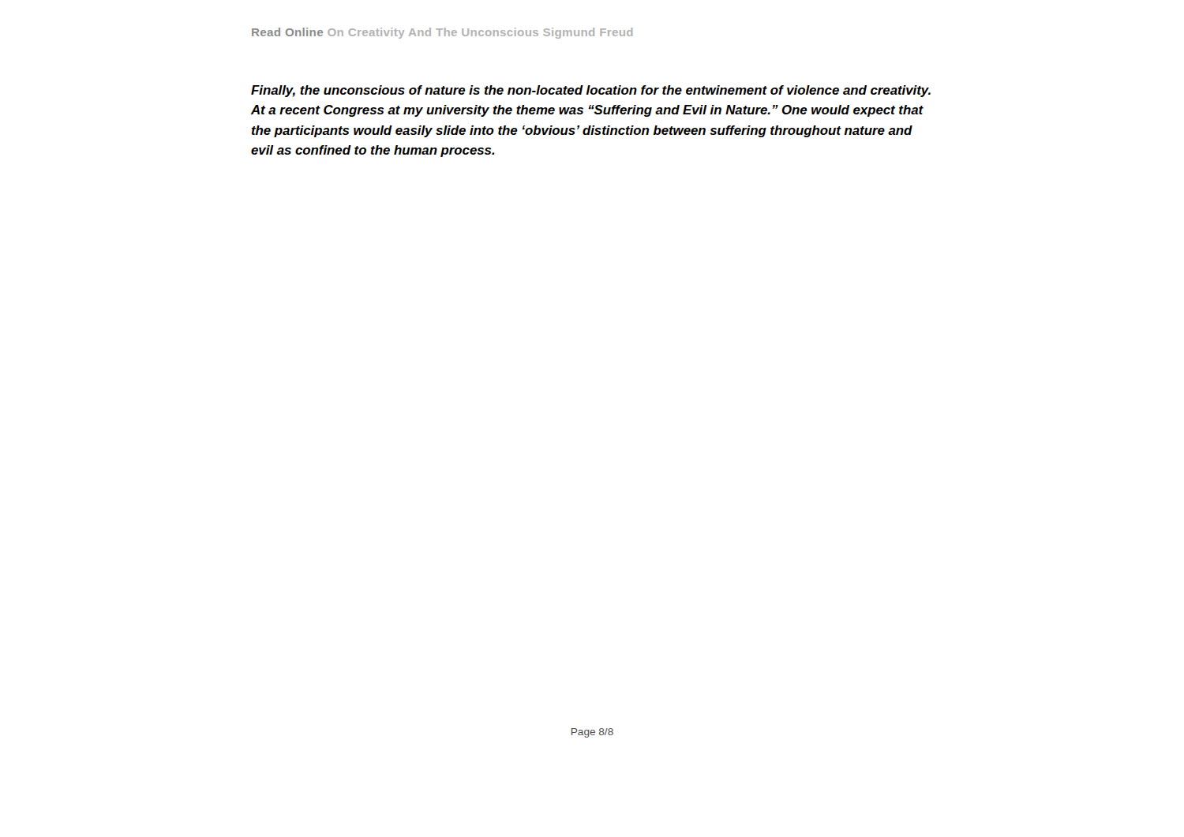Read Online On Creativity And The Unconscious Sigmund Freud
Finally, the unconscious of nature is the non-located location for the entwinement of violence and creativity. At a recent Congress at my university the theme was “Suffering and Evil in Nature.” One would expect that the participants would easily slide into the ‘obvious’ distinction between suffering throughout nature and evil as confined to the human process.
Page 8/8